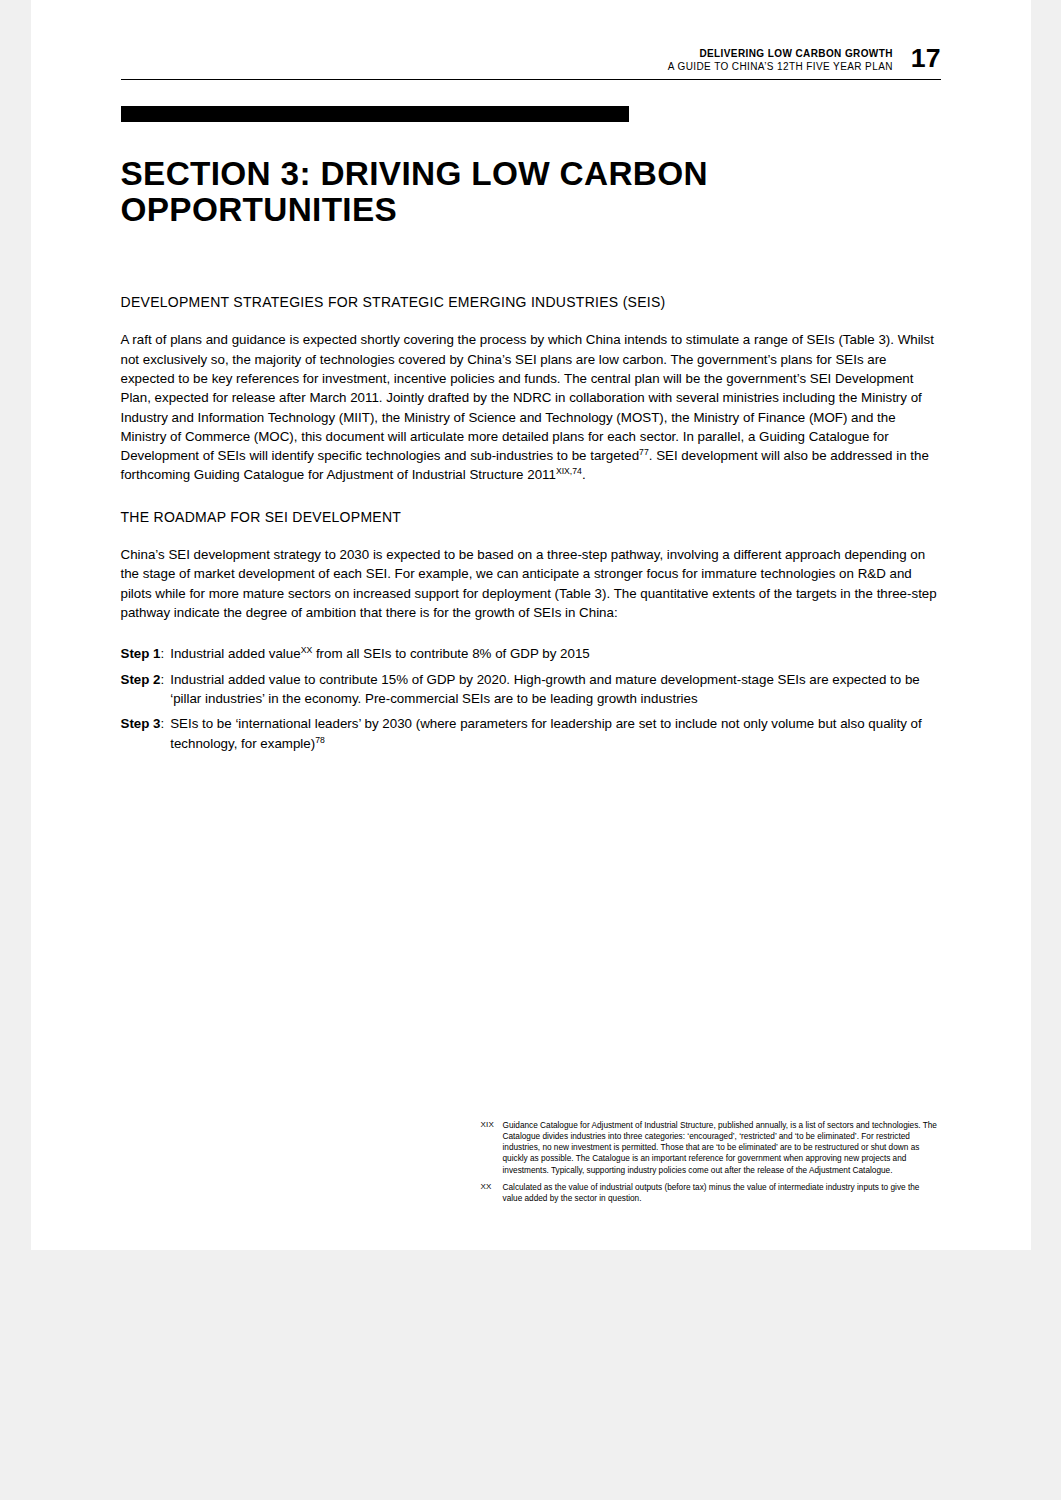Delivering low carbon growth
A guide to China’s 12th Five Year Plan
17
Section 3: Driving low carbon
opportunities
Development strategies for strategic emerging industries (SEIs)
A raft of plans and guidance is expected shortly covering the process by which China intends to stimulate a range of SEIs (Table 3). Whilst not exclusively so, the majority of technologies covered by China’s SEI plans are low carbon. The government’s plans for SEIs are expected to be key references for investment, incentive policies and funds. The central plan will be the government’s SEI Development Plan, expected for release after March 2011. Jointly drafted by the NDRC in collaboration with several ministries including the Ministry of Industry and Information Technology (MIIT), the Ministry of Science and Technology (MOST), the Ministry of Finance (MOF) and the Ministry of Commerce (MOC), this document will articulate more detailed plans for each sector. In parallel, a Guiding Catalogue for Development of SEIs will identify specific technologies and sub-industries to be targeted77. SEI development will also be addressed in the forthcoming Guiding Catalogue for Adjustment of Industrial Structure 2011XIX,74.
The roadmap for SEI development
China’s SEI development strategy to 2030 is expected to be based on a three-step pathway, involving a different approach depending on the stage of market development of each SEI. For example, we can anticipate a stronger focus for immature technologies on R&D and pilots while for more mature sectors on increased support for deployment (Table 3). The quantitative extents of the targets in the three-step pathway indicate the degree of ambition that there is for the growth of SEIs in China:
Step 1:
Industrial added valueXX from all SEIs to contribute 8% of GDP by 2015
Step 2:
Industrial added value to contribute 15% of GDP by 2020. High-growth and mature development-stage SEIs are expected to be ‘pillar industries’ in the economy. Pre-commercial SEIs are to be leading growth industries
Step 3:
SEIs to be ‘international leaders’ by 2030 (where parameters for leadership are set to include not only volume but also quality of technology, for example)78
XIX
Guidance Catalogue for Adjustment of Industrial Structure, published annually, is a list of sectors and technologies. The Catalogue divides industries into three categories: ‘encouraged’, ‘restricted’ and ‘to be eliminated’. For restricted industries, no new investment is permitted. Those that are ‘to be eliminated’ are to be restructured or shut down as quickly as possible. The Catalogue is an important reference for government when approving new projects and investments. Typically, supporting industry policies come out after the release of the Adjustment Catalogue.
XX
Calculated as the value of industrial outputs (before tax) minus the value of intermediate industry inputs to give the value added by the sector in question.